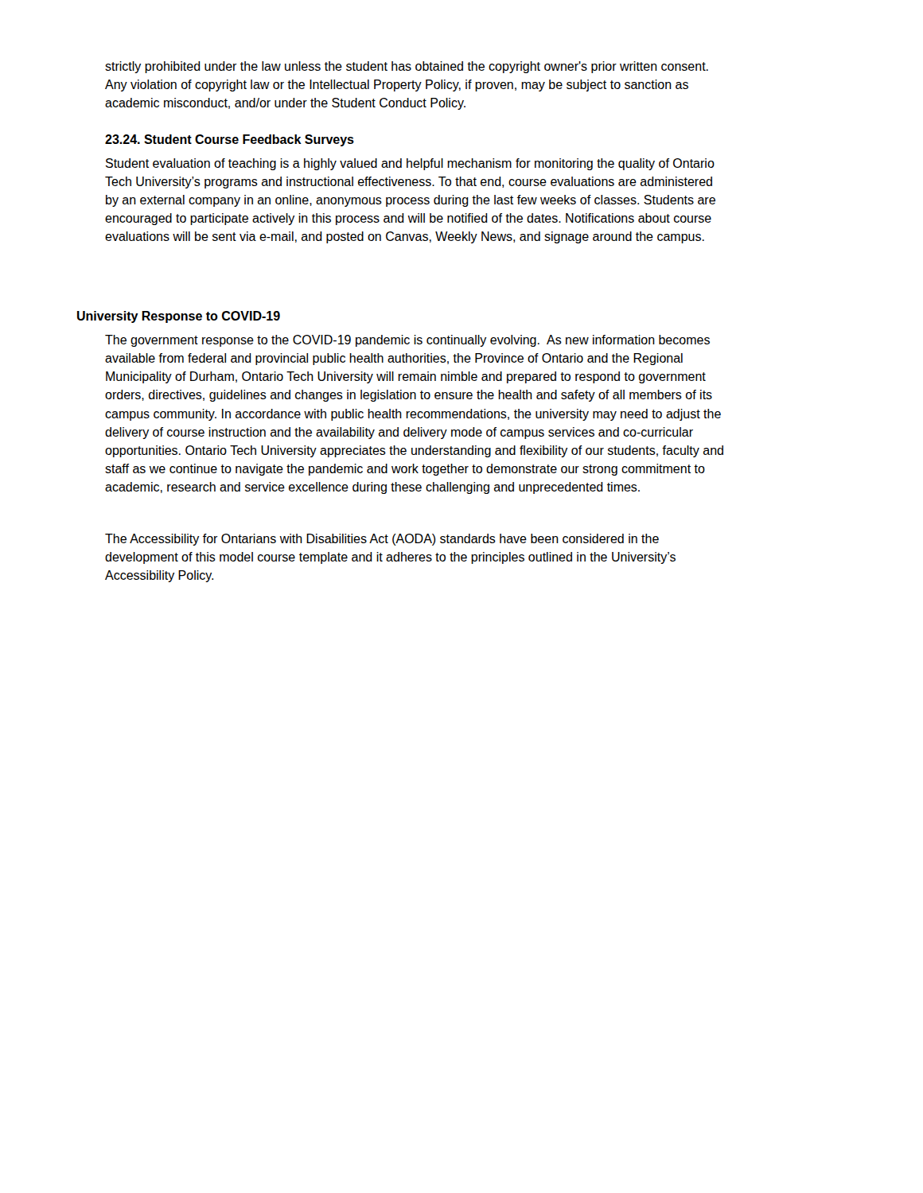strictly prohibited under the law unless the student has obtained the copyright owner's prior written consent. Any violation of copyright law or the Intellectual Property Policy, if proven, may be subject to sanction as academic misconduct, and/or under the Student Conduct Policy.
23.24. Student Course Feedback Surveys
Student evaluation of teaching is a highly valued and helpful mechanism for monitoring the quality of Ontario Tech University’s programs and instructional effectiveness. To that end, course evaluations are administered by an external company in an online, anonymous process during the last few weeks of classes. Students are encouraged to participate actively in this process and will be notified of the dates. Notifications about course evaluations will be sent via e-mail, and posted on Canvas, Weekly News, and signage around the campus.
University Response to COVID-19
The government response to the COVID-19 pandemic is continually evolving. As new information becomes available from federal and provincial public health authorities, the Province of Ontario and the Regional Municipality of Durham, Ontario Tech University will remain nimble and prepared to respond to government orders, directives, guidelines and changes in legislation to ensure the health and safety of all members of its campus community. In accordance with public health recommendations, the university may need to adjust the delivery of course instruction and the availability and delivery mode of campus services and co-curricular opportunities. Ontario Tech University appreciates the understanding and flexibility of our students, faculty and staff as we continue to navigate the pandemic and work together to demonstrate our strong commitment to academic, research and service excellence during these challenging and unprecedented times.
The Accessibility for Ontarians with Disabilities Act (AODA) standards have been considered in the development of this model course template and it adheres to the principles outlined in the University’s Accessibility Policy.